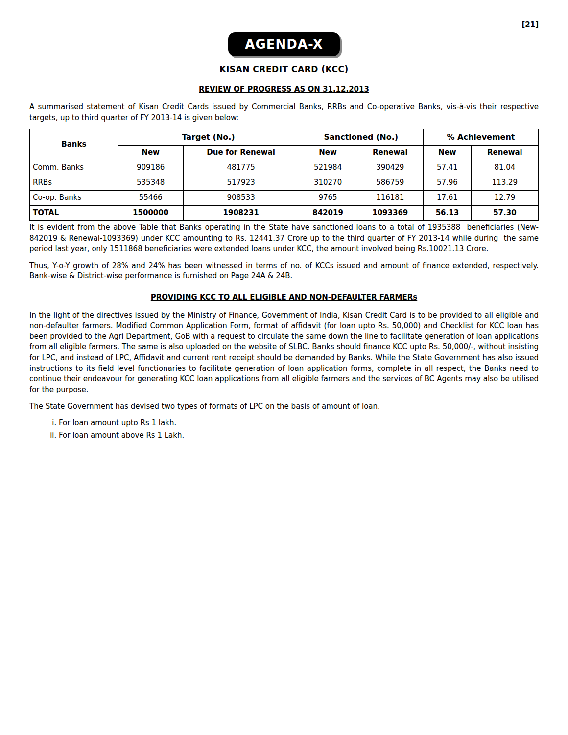[21]
AGENDA-X
KISAN CREDIT CARD (KCC)
REVIEW OF PROGRESS AS ON 31.12.2013
A summarised statement of Kisan Credit Cards issued by Commercial Banks, RRBs and Co-operative Banks, vis-à-vis their respective targets, up to third quarter of FY 2013-14 is given below:
| Banks | Target (No.) | Sanctioned (No.) | % Achievement |
| --- | --- | --- | --- |
| New | Due for Renewal | New | Renewal | New | Renewal |
| Comm. Banks | 909186 | 481775 | 521984 | 390429 | 57.41 | 81.04 |
| RRBs | 535348 | 517923 | 310270 | 586759 | 57.96 | 113.29 |
| Co-op. Banks | 55466 | 908533 | 9765 | 116181 | 17.61 | 12.79 |
| TOTAL | 1500000 | 1908231 | 842019 | 1093369 | 56.13 | 57.30 |
It is evident from the above Table that Banks operating in the State have sanctioned loans to a total of 1935388 beneficiaries (New-842019 & Renewal-1093369) under KCC amounting to Rs. 12441.37 Crore up to the third quarter of FY 2013-14 while during the same period last year, only 1511868 beneficiaries were extended loans under KCC, the amount involved being Rs.10021.13 Crore.
Thus, Y-o-Y growth of 28% and 24% has been witnessed in terms of no. of KCCs issued and amount of finance extended, respectively. Bank-wise & District-wise performance is furnished on Page 24A & 24B.
PROVIDING KCC TO ALL ELIGIBLE AND NON-DEFAULTER FARMERs
In the light of the directives issued by the Ministry of Finance, Government of India, Kisan Credit Card is to be provided to all eligible and non-defaulter farmers. Modified Common Application Form, format of affidavit (for loan upto Rs. 50,000) and Checklist for KCC loan has been provided to the Agri Department, GoB with a request to circulate the same down the line to facilitate generation of loan applications from all eligible farmers. The same is also uploaded on the website of SLBC. Banks should finance KCC upto Rs. 50,000/-, without insisting for LPC, and instead of LPC, Affidavit and current rent receipt should be demanded by Banks. While the State Government has also issued instructions to its field level functionaries to facilitate generation of loan application forms, complete in all respect, the Banks need to continue their endeavour for generating KCC loan applications from all eligible farmers and the services of BC Agents may also be utilised for the purpose.
The State Government has devised two types of formats of LPC on the basis of amount of loan.
For loan amount upto Rs 1 lakh.
For loan amount above Rs 1 Lakh.